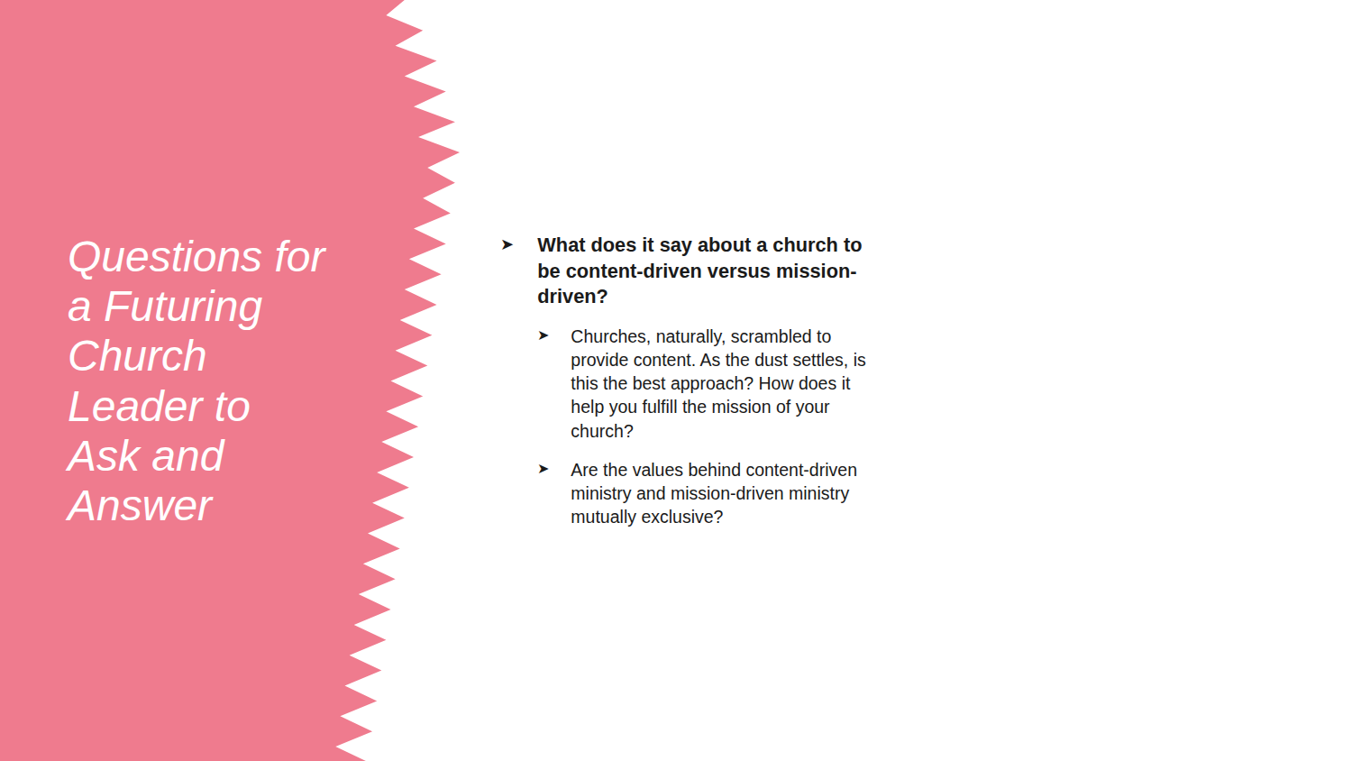Questions for a Futuring Church Leader to Ask and Answer
What does it say about a church to be content-driven versus mission-driven?
Churches, naturally, scrambled to provide content. As the dust settles, is this the best approach? How does it help you fulfill the mission of your church?
Are the values behind content-driven ministry and mission-driven ministry mutually exclusive?